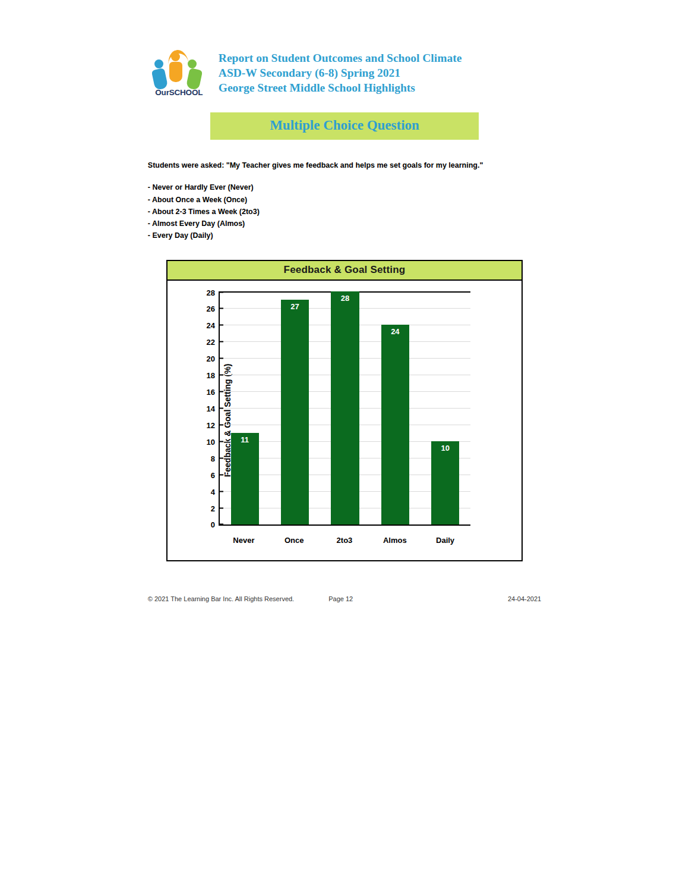Our SCHOOL
Report on Student Outcomes and School Climate
ASD-W Secondary (6-8) Spring 2021
George Street Middle School Highlights
Multiple Choice Question
Students were asked: "My Teacher gives me feedback and helps me set goals for my learning."
- Never or Hardly Ever (Never)
- About Once a Week (Once)
- About 2-3 Times a Week (2to3)
- Almost Every Day (Almos)
- Every Day (Daily)
Feedback & Goal Setting
Feedback & Goal Setting (%)
28
26
24
22
20
18
16
14
12
10
8
6
4
2
0
11
27
28
24
10
Never Once 2to3 Almos Daily
© 2021 The Learning Bar Inc. All Rights Reserved. Page 12 24-04-2021